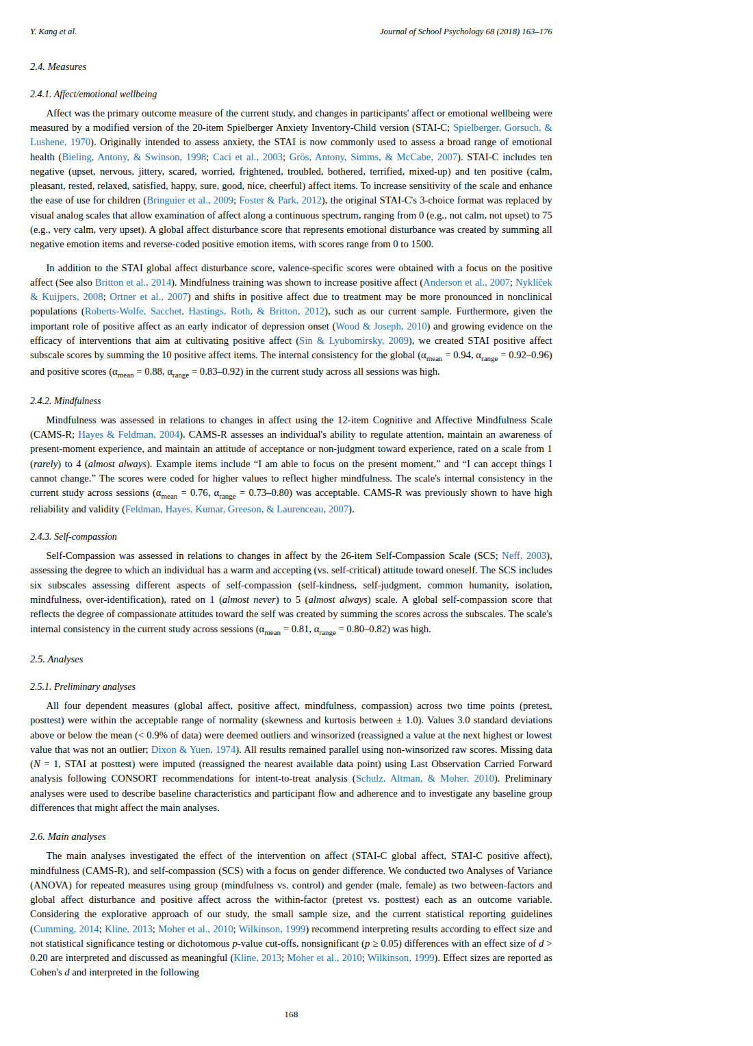Y. Kang et al. Journal of School Psychology 68 (2018) 163–176
2.4. Measures
2.4.1. Affect/emotional wellbeing
Affect was the primary outcome measure of the current study, and changes in participants' affect or emotional wellbeing were measured by a modified version of the 20-item Spielberger Anxiety Inventory-Child version (STAI-C; Spielberger, Gorsuch, & Lushene, 1970). Originally intended to assess anxiety, the STAI is now commonly used to assess a broad range of emotional health (Bieling, Antony, & Swinson, 1998; Caci et al., 2003; Grös, Antony, Simms, & McCabe, 2007). STAI-C includes ten negative (upset, nervous, jittery, scared, worried, frightened, troubled, bothered, terrified, mixed-up) and ten positive (calm, pleasant, rested, relaxed, satisfied, happy, sure, good, nice, cheerful) affect items. To increase sensitivity of the scale and enhance the ease of use for children (Bringuier et al., 2009; Foster & Park, 2012), the original STAI-C's 3-choice format was replaced by visual analog scales that allow examination of affect along a continuous spectrum, ranging from 0 (e.g., not calm, not upset) to 75 (e.g., very calm, very upset). A global affect disturbance score that represents emotional disturbance was created by summing all negative emotion items and reverse-coded positive emotion items, with scores range from 0 to 1500.
In addition to the STAI global affect disturbance score, valence-specific scores were obtained with a focus on the positive affect (See also Britton et al., 2014). Mindfulness training was shown to increase positive affect (Anderson et al., 2007; Nyklíček & Kuijpers, 2008; Ortner et al., 2007) and shifts in positive affect due to treatment may be more pronounced in nonclinical populations (Roberts-Wolfe, Sacchet, Hastings, Roth, & Britton, 2012), such as our current sample. Furthermore, given the important role of positive affect as an early indicator of depression onset (Wood & Joseph, 2010) and growing evidence on the efficacy of interventions that aim at cultivating positive affect (Sin & Lyubomirsky, 2009), we created STAI positive affect subscale scores by summing the 10 positive affect items. The internal consistency for the global (αmean = 0.94, αrange = 0.92–0.96) and positive scores (αmean = 0.88, αrange = 0.83–0.92) in the current study across all sessions was high.
2.4.2. Mindfulness
Mindfulness was assessed in relations to changes in affect using the 12-item Cognitive and Affective Mindfulness Scale (CAMS-R; Hayes & Feldman, 2004). CAMS-R assesses an individual's ability to regulate attention, maintain an awareness of present-moment experience, and maintain an attitude of acceptance or non-judgment toward experience, rated on a scale from 1 (rarely) to 4 (almost always). Example items include “I am able to focus on the present moment,” and “I can accept things I cannot change.” The scores were coded for higher values to reflect higher mindfulness. The scale's internal consistency in the current study across sessions (αmean = 0.76, αrange = 0.73–0.80) was acceptable. CAMS-R was previously shown to have high reliability and validity (Feldman, Hayes, Kumar, Greeson, & Laurenceau, 2007).
2.4.3. Self-compassion
Self-Compassion was assessed in relations to changes in affect by the 26-item Self-Compassion Scale (SCS; Neff, 2003), assessing the degree to which an individual has a warm and accepting (vs. self-critical) attitude toward oneself. The SCS includes six subscales assessing different aspects of self-compassion (self-kindness, self-judgment, common humanity, isolation, mindfulness, over-identification), rated on 1 (almost never) to 5 (almost always) scale. A global self-compassion score that reflects the degree of compassionate attitudes toward the self was created by summing the scores across the subscales. The scale's internal consistency in the current study across sessions (αmean = 0.81, αrange = 0.80–0.82) was high.
2.5. Analyses
2.5.1. Preliminary analyses
All four dependent measures (global affect, positive affect, mindfulness, compassion) across two time points (pretest, posttest) were within the acceptable range of normality (skewness and kurtosis between ± 1.0). Values 3.0 standard deviations above or below the mean (< 0.9% of data) were deemed outliers and winsorized (reassigned a value at the next highest or lowest value that was not an outlier; Dixon & Yuen, 1974). All results remained parallel using non-winsorized raw scores. Missing data (N = 1, STAI at posttest) were imputed (reassigned the nearest available data point) using Last Observation Carried Forward analysis following CONSORT recommendations for intent-to-treat analysis (Schulz, Altman, & Moher, 2010). Preliminary analyses were used to describe baseline characteristics and participant flow and adherence and to investigate any baseline group differences that might affect the main analyses.
2.6. Main analyses
The main analyses investigated the effect of the intervention on affect (STAI-C global affect, STAI-C positive affect), mindfulness (CAMS-R), and self-compassion (SCS) with a focus on gender difference. We conducted two Analyses of Variance (ANOVA) for repeated measures using group (mindfulness vs. control) and gender (male, female) as two between-factors and global affect disturbance and positive affect across the within-factor (pretest vs. posttest) each as an outcome variable. Considering the explorative approach of our study, the small sample size, and the current statistical reporting guidelines (Cumming, 2014; Kline, 2013; Moher et al., 2010; Wilkinson, 1999) recommend interpreting results according to effect size and not statistical significance testing or dichotomous p-value cut-offs, nonsignificant (p ≥ 0.05) differences with an effect size of d > 0.20 are interpreted and discussed as meaningful (Kline, 2013; Moher et al., 2010; Wilkinson, 1999). Effect sizes are reported as Cohen's d and interpreted in the following
168